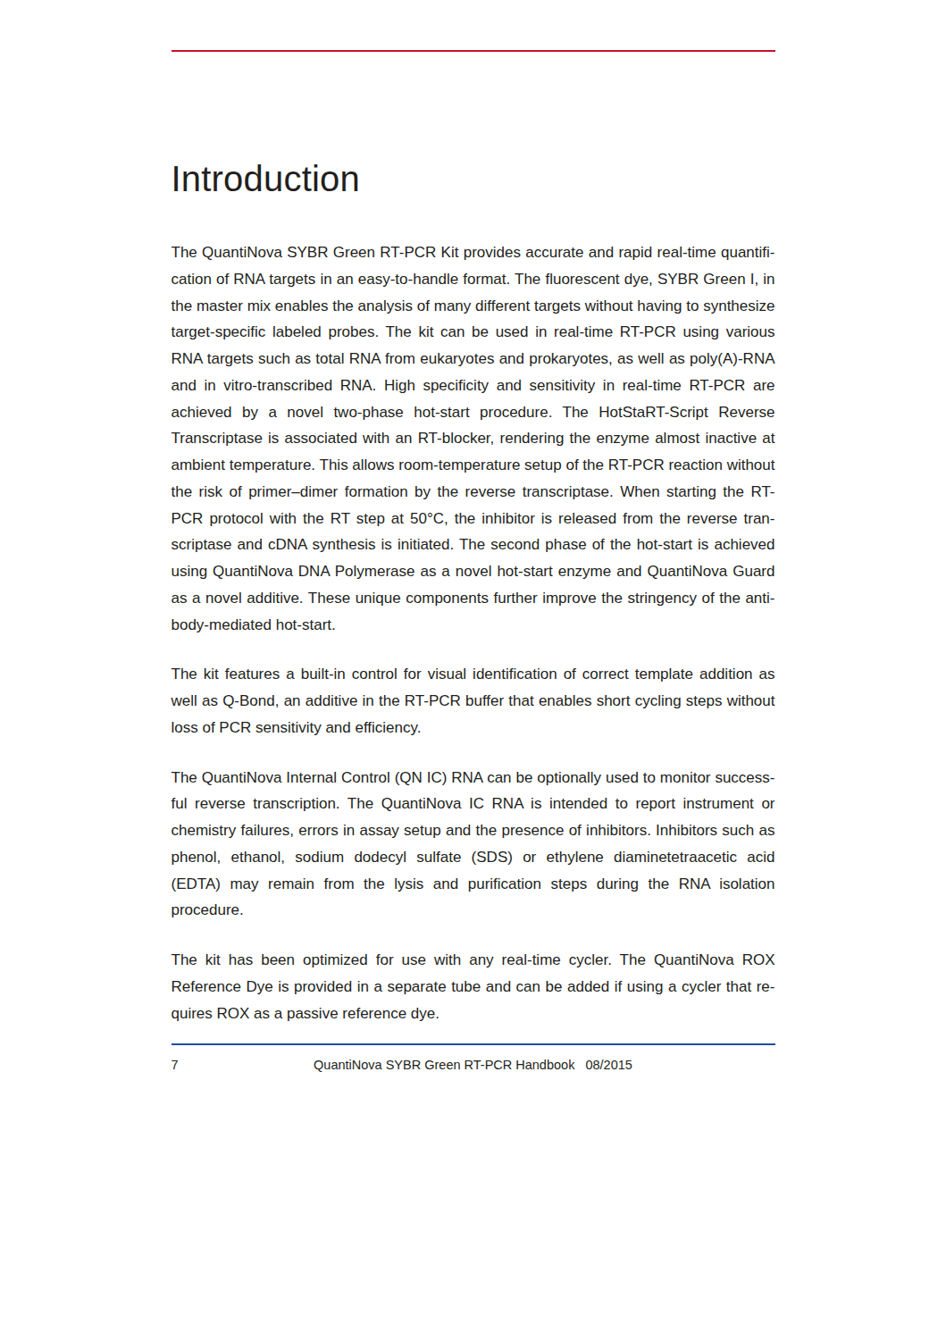Introduction
The QuantiNova SYBR Green RT-PCR Kit provides accurate and rapid real-time quantification of RNA targets in an easy-to-handle format. The fluorescent dye, SYBR Green I, in the master mix enables the analysis of many different targets without having to synthesize target-specific labeled probes. The kit can be used in real-time RT-PCR using various RNA targets such as total RNA from eukaryotes and prokaryotes, as well as poly(A)-RNA and in vitro-transcribed RNA. High specificity and sensitivity in real-time RT-PCR are achieved by a novel two-phase hot-start procedure. The HotStaRT-Script Reverse Transcriptase is associated with an RT-blocker, rendering the enzyme almost inactive at ambient temperature. This allows room-temperature setup of the RT-PCR reaction without the risk of primer–dimer formation by the reverse transcriptase. When starting the RT-PCR protocol with the RT step at 50°C, the inhibitor is released from the reverse transcriptase and cDNA synthesis is initiated. The second phase of the hot-start is achieved using QuantiNova DNA Polymerase as a novel hot-start enzyme and QuantiNova Guard as a novel additive. These unique components further improve the stringency of the antibody-mediated hot-start.
The kit features a built-in control for visual identification of correct template addition as well as Q-Bond, an additive in the RT-PCR buffer that enables short cycling steps without loss of PCR sensitivity and efficiency.
The QuantiNova Internal Control (QN IC) RNA can be optionally used to monitor successful reverse transcription. The QuantiNova IC RNA is intended to report instrument or chemistry failures, errors in assay setup and the presence of inhibitors. Inhibitors such as phenol, ethanol, sodium dodecyl sulfate (SDS) or ethylene diaminetetraacetic acid (EDTA) may remain from the lysis and purification steps during the RNA isolation procedure.
The kit has been optimized for use with any real-time cycler. The QuantiNova ROX Reference Dye is provided in a separate tube and can be added if using a cycler that requires ROX as a passive reference dye.
7 QuantiNova SYBR Green RT-PCR Handbook 08/2015